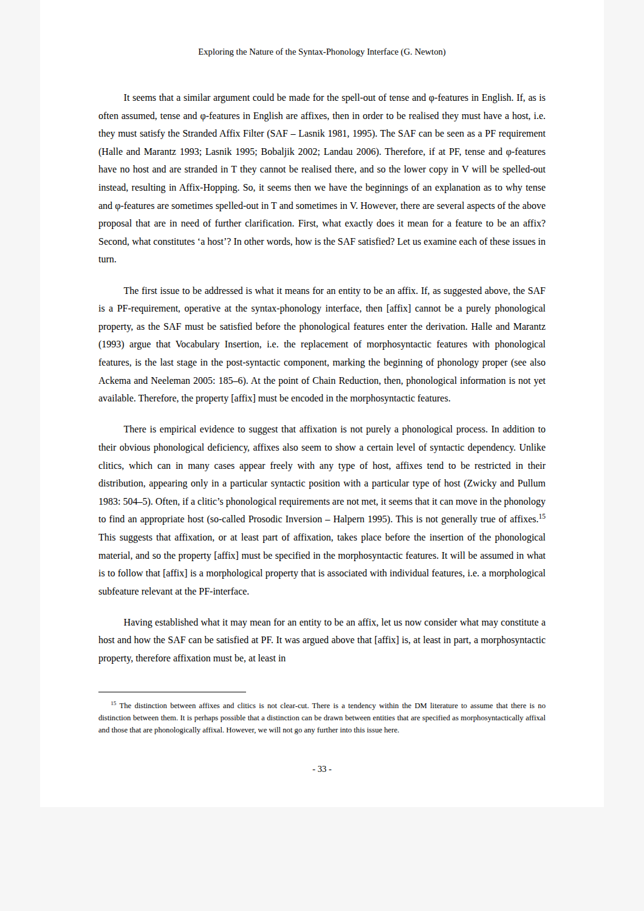Exploring the Nature of the Syntax-Phonology Interface (G. Newton)
It seems that a similar argument could be made for the spell-out of tense and φ-features in English. If, as is often assumed, tense and φ-features in English are affixes, then in order to be realised they must have a host, i.e. they must satisfy the Stranded Affix Filter (SAF – Lasnik 1981, 1995). The SAF can be seen as a PF requirement (Halle and Marantz 1993; Lasnik 1995; Bobaljik 2002; Landau 2006). Therefore, if at PF, tense and φ-features have no host and are stranded in T they cannot be realised there, and so the lower copy in V will be spelled-out instead, resulting in Affix-Hopping. So, it seems then we have the beginnings of an explanation as to why tense and φ-features are sometimes spelled-out in T and sometimes in V. However, there are several aspects of the above proposal that are in need of further clarification. First, what exactly does it mean for a feature to be an affix? Second, what constitutes ‘a host’? In other words, how is the SAF satisfied? Let us examine each of these issues in turn.
The first issue to be addressed is what it means for an entity to be an affix. If, as suggested above, the SAF is a PF-requirement, operative at the syntax-phonology interface, then [affix] cannot be a purely phonological property, as the SAF must be satisfied before the phonological features enter the derivation. Halle and Marantz (1993) argue that Vocabulary Insertion, i.e. the replacement of morphosyntactic features with phonological features, is the last stage in the post-syntactic component, marking the beginning of phonology proper (see also Ackema and Neeleman 2005: 185–6). At the point of Chain Reduction, then, phonological information is not yet available. Therefore, the property [affix] must be encoded in the morphosyntactic features.
There is empirical evidence to suggest that affixation is not purely a phonological process. In addition to their obvious phonological deficiency, affixes also seem to show a certain level of syntactic dependency. Unlike clitics, which can in many cases appear freely with any type of host, affixes tend to be restricted in their distribution, appearing only in a particular syntactic position with a particular type of host (Zwicky and Pullum 1983: 504–5). Often, if a clitic’s phonological requirements are not met, it seems that it can move in the phonology to find an appropriate host (so-called Prosodic Inversion – Halpern 1995). This is not generally true of affixes.15 This suggests that affixation, or at least part of affixation, takes place before the insertion of the phonological material, and so the property [affix] must be specified in the morphosyntactic features. It will be assumed in what is to follow that [affix] is a morphological property that is associated with individual features, i.e. a morphological subfeature relevant at the PF-interface.
Having established what it may mean for an entity to be an affix, let us now consider what may constitute a host and how the SAF can be satisfied at PF. It was argued above that [affix] is, at least in part, a morphosyntactic property, therefore affixation must be, at least in
15 The distinction between affixes and clitics is not clear-cut. There is a tendency within the DM literature to assume that there is no distinction between them. It is perhaps possible that a distinction can be drawn between entities that are specified as morphosyntactically affixal and those that are phonologically affixal. However, we will not go any further into this issue here.
- 33 -